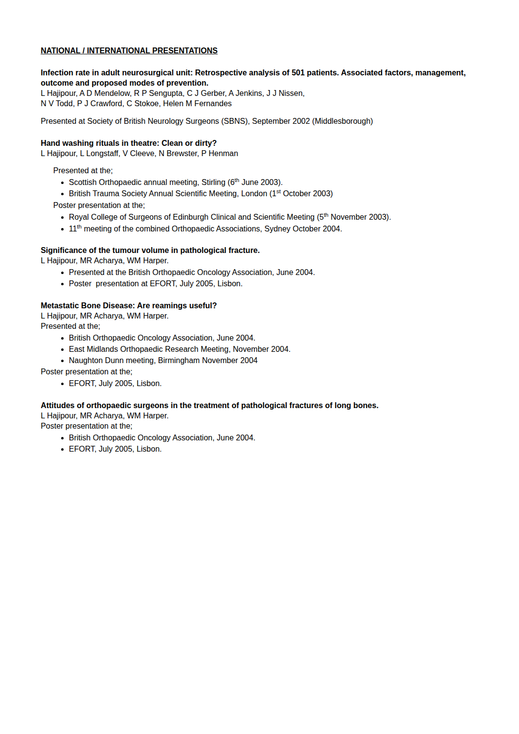NATIONAL / INTERNATIONAL PRESENTATIONS
Infection rate in adult neurosurgical unit: Retrospective analysis of 501 patients. Associated factors, management, outcome and proposed modes of prevention.
L Hajipour, A D Mendelow, R P Sengupta, C J Gerber, A Jenkins, J J Nissen,
N V Todd, P J Crawford, C Stokoe, Helen M Fernandes
Presented at Society of British Neurology Surgeons (SBNS), September 2002 (Middlesborough)
Hand washing rituals in theatre: Clean or dirty?
L Hajipour, L Longstaff, V Cleeve, N Brewster, P Henman
Presented at the;
Scottish Orthopaedic annual meeting, Stirling (6th June 2003).
British Trauma Society Annual Scientific Meeting, London (1st October 2003)
Poster presentation at the;
Royal College of Surgeons of Edinburgh Clinical and Scientific Meeting (5th November 2003).
11th meeting of the combined Orthopaedic Associations, Sydney October 2004.
Significance of the tumour volume in pathological fracture.
L Hajipour, MR Acharya, WM Harper.
Presented at the British Orthopaedic Oncology Association, June 2004.
Poster presentation at EFORT, July 2005, Lisbon.
Metastatic Bone Disease: Are reamings useful?
L Hajipour, MR Acharya, WM Harper.
Presented at the;
British Orthopaedic Oncology Association, June 2004.
East Midlands Orthopaedic Research Meeting, November 2004.
Naughton Dunn meeting, Birmingham November 2004
Poster presentation at the;
EFORT, July 2005, Lisbon.
Attitudes of orthopaedic surgeons in the treatment of pathological fractures of long bones.
L Hajipour, MR Acharya, WM Harper.
Poster presentation at the;
British Orthopaedic Oncology Association, June 2004.
EFORT, July 2005, Lisbon.